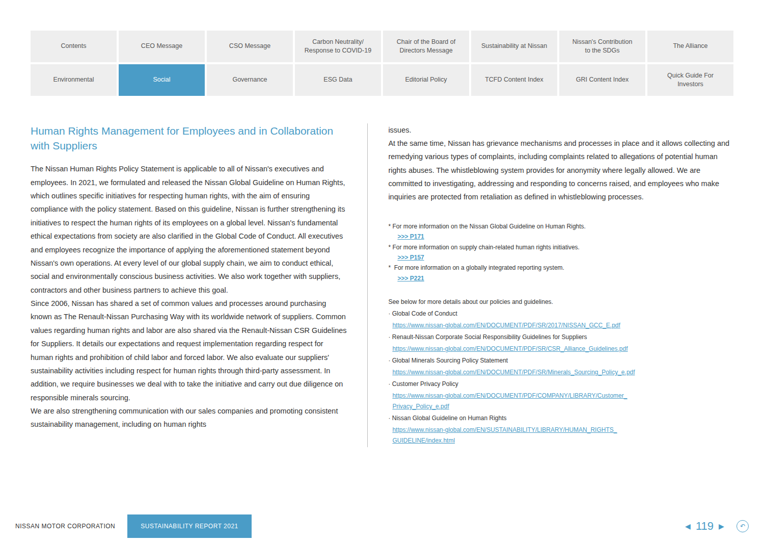Contents CEO Message CSO Message Carbon Neutrality/
Response to COVID-19 Chair of the Board of
Directors Message Sustainability at Nissan Nissan's Contribution
to the SDGs The Alliance
Environmental Social Governance ESG Data Editorial Policy TCFD Content Index GRI Content Index Quick Guide For
Investors
Human Rights Management for Employees and in Collaboration with Suppliers
The Nissan Human Rights Policy Statement is applicable to all of Nissan's executives and employees. In 2021, we formulated and released the Nissan Global Guideline on Human Rights, which outlines specific initiatives for respecting human rights, with the aim of ensuring compliance with the policy statement. Based on this guideline, Nissan is further strengthening its initiatives to respect the human rights of its employees on a global level. Nissan's fundamental ethical expectations from society are also clarified in the Global Code of Conduct. All executives and employees recognize the importance of applying the aforementioned statement beyond Nissan's own operations. At every level of our global supply chain, we aim to conduct ethical, social and environmentally conscious business activities. We also work together with suppliers, contractors and other business partners to achieve this goal.
Since 2006, Nissan has shared a set of common values and processes around purchasing known as The Renault-Nissan Purchasing Way with its worldwide network of suppliers. Common values regarding human rights and labor are also shared via the Renault-Nissan CSR Guidelines for Suppliers. It details our expectations and request implementation regarding respect for human rights and prohibition of child labor and forced labor. We also evaluate our suppliers' sustainability activities including respect for human rights through third-party assessment. In addition, we require businesses we deal with to take the initiative and carry out due diligence on responsible minerals sourcing.
We are also strengthening communication with our sales companies and promoting consistent sustainability management, including on human rights
issues.
At the same time, Nissan has grievance mechanisms and processes in place and it allows collecting and remedying various types of complaints, including complaints related to allegations of potential human rights abuses. The whistleblowing system provides for anonymity where legally allowed. We are committed to investigating, addressing and responding to concerns raised, and employees who make inquiries are protected from retaliation as defined in whistleblowing processes.
* For more information on the Nissan Global Guideline on Human Rights.
>>> P171
* For more information on supply chain-related human rights initiatives.
>>> P157
* For more information on a globally integrated reporting system.
>>> P221
See below for more details about our policies and guidelines.
· Global Code of Conduct
https://www.nissan-global.com/EN/DOCUMENT/PDF/SR/2017/NISSAN_GCC_E.pdf
· Renault-Nissan Corporate Social Responsibility Guidelines for Suppliers
https://www.nissan-global.com/EN/DOCUMENT/PDF/SR/CSR_Alliance_Guidelines.pdf
· Global Minerals Sourcing Policy Statement
https://www.nissan-global.com/EN/DOCUMENT/PDF/SR/Minerals_Sourcing_Policy_e.pdf
· Customer Privacy Policy
https://www.nissan-global.com/EN/DOCUMENT/PDF/COMPANY/LIBRARY/Customer_
Privacy_Policy_e.pdf
· Nissan Global Guideline on Human Rights
https://www.nissan-global.com/EN/SUSTAINABILITY/LIBRARY/HUMAN_RIGHTS_
GUIDELINE/index.html
NISSAN MOTOR CORPORATION SUSTAINABILITY REPORT 2021
◀ 119 ▶ ↶